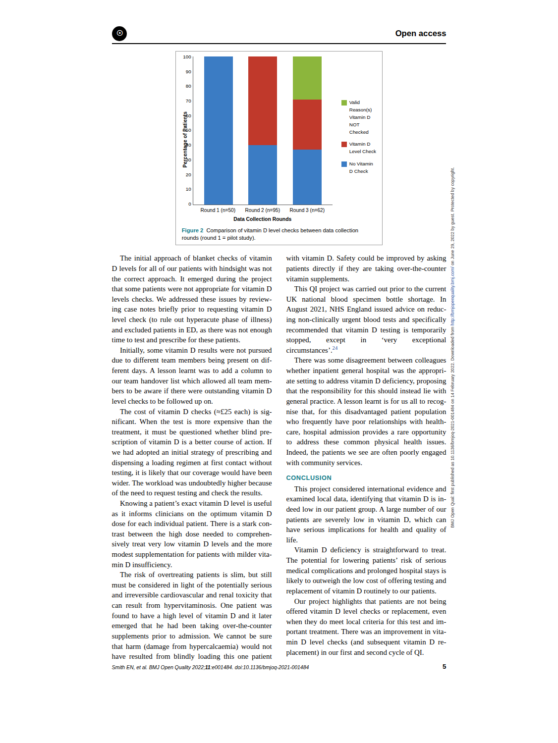BMJ Open Qual: first published as 10.1136/bmjoq-2021-001484 on 14 February 2022. Downloaded from http://bmjopenquality.bmj.com/ on June 29, 2022 by guest. Protected by copyright.
☉
Open access
Percentage of Patients
1009080706050403020100
Round 1 (n=50) Round 2 (n=95) Round 3 (n=62)
Data Collection Rounds
Valid Reason(s) Vitamin D NOT Checked
Vitamin D Level Check
No Vitamin D Check
Figure 2 Comparison of vitamin D level checks between data collection rounds (round 1 = pilot study).
The initial approach of blanket checks of vitamin D levels for all of our patients with hindsight was not the correct approach. It emerged during the project that some patients were not appropriate for vitamin D levels checks. We addressed these issues by reviewing case notes briefly prior to requesting vitamin D level check (to rule out hyperacute phase of illness) and excluded patients in ED, as there was not enough time to test and prescribe for these patients.
Initially, some vitamin D results were not pursued due to different team members being present on different days. A lesson learnt was to add a column to our team handover list which allowed all team members to be aware if there were outstanding vitamin D level checks to be followed up on.
The cost of vitamin D checks (≈£25 each) is significant. When the test is more expensive than the treatment, it must be questioned whether blind prescription of vitamin D is a better course of action. If we had adopted an initial strategy of prescribing and dispensing a loading regimen at first contact without testing, it is likely that our coverage would have been wider. The workload was undoubtedly higher because of the need to request testing and check the results.
Knowing a patient’s exact vitamin D level is useful as it informs clinicians on the optimum vitamin D dose for each individual patient. There is a stark contrast between the high dose needed to comprehensively treat very low vitamin D levels and the more modest supplementation for patients with milder vitamin D insufficiency.
The risk of overtreating patients is slim, but still must be considered in light of the potentially serious and irreversible cardiovascular and renal toxicity that can result from hypervitaminosis. One patient was found to have a high level of vitamin D and it later emerged that he had been taking over-the-counter supplements prior to admission. We cannot be sure that harm (damage from hypercalcaemia) would not have resulted from blindly loading this one patient with vitamin D. Safety could be improved by asking patients directly if they are taking over-the-counter vitamin supplements.
This QI project was carried out prior to the current UK national blood specimen bottle shortage. In August 2021, NHS England issued advice on reducing non-clinically urgent blood tests and specifically recommended that vitamin D testing is temporarily stopped, except in ‘very exceptional circumstances’.24
There was some disagreement between colleagues whether inpatient general hospital was the appropriate setting to address vitamin D deficiency, proposing that the responsibility for this should instead lie with general practice. A lesson learnt is for us all to recognise that, for this disadvantaged patient population who frequently have poor relationships with healthcare, hospital admission provides a rare opportunity to address these common physical health issues. Indeed, the patients we see are often poorly engaged with community services.
Conclusion
This project considered international evidence and examined local data, identifying that vitamin D is indeed low in our patient group. A large number of our patients are severely low in vitamin D, which can have serious implications for health and quality of life.
Vitamin D deficiency is straightforward to treat. The potential for lowering patients’ risk of serious medical complications and prolonged hospital stays is likely to outweigh the low cost of offering testing and replacement of vitamin D routinely to our patients.
Our project highlights that patients are not being offered vitamin D level checks or replacement, even when they do meet local criteria for this test and important treatment. There was an improvement in vitamin D level checks (and subsequent vitamin D replacement) in our first and second cycle of QI.
Smith EN, et al. BMJ Open Quality 2022;11:e001484. doi:10.1136/bmjoq-2021-001484
5